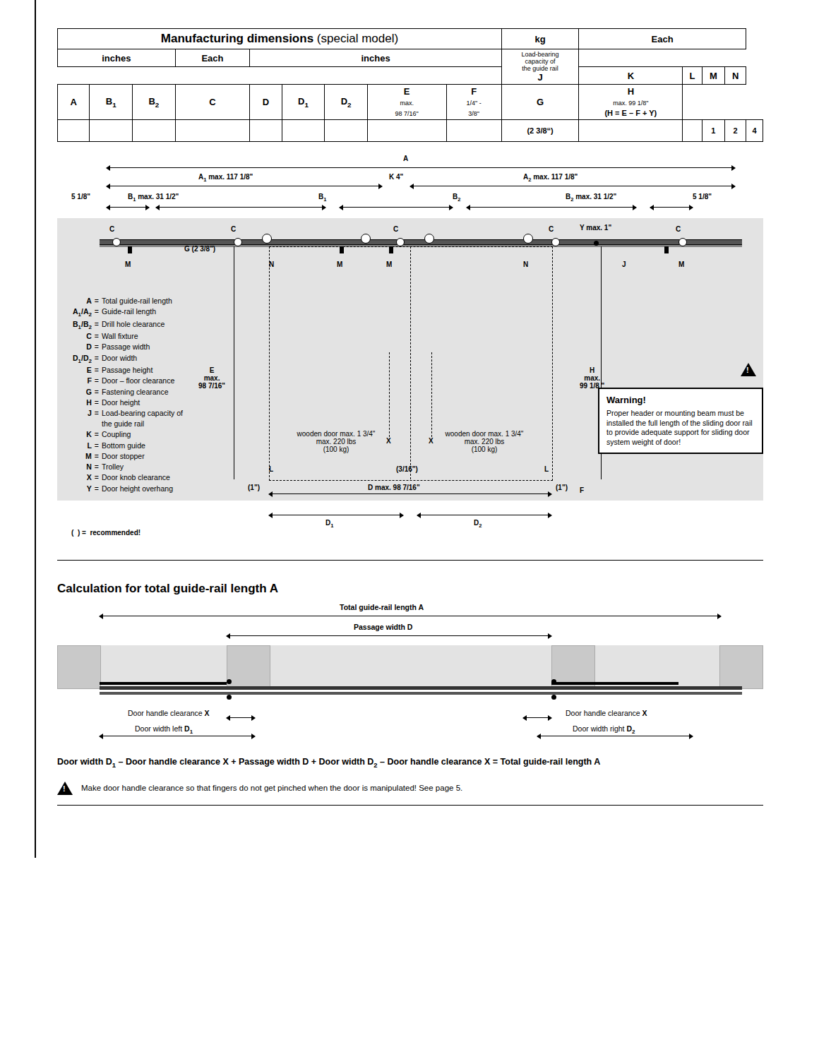| Manufacturing dimensions (special model) | kg | Each |
| inches | Each | inches | Load-bearing capacity of the guide rail J | |
| | | K | L | M | N |
| A | B 1 | B 2 | C | D | D 1 | D 2 | E max. 98 7/16" | F 1/4" - 3/8" | G | H max. 99 1/8" (H = E – F + Y) | |
| | | | | | | | | | (2 3/8“) | | | 1 | 2 | 4 |
A
A1 max. 117 1/8"
K 4"
A2 max. 117 1/8"
5 1/8"
B1 max. 31 1/2"
B1
B2
B2 max. 31 1/2"
5 1/8"
C
C
C
C
C
M
N
M
M
N
J
M
G (2 3/8")
Y max. 1"
X
X
E
max.
98 7/16"
H
max.
99 1/8 "
L
L
wooden door max. 1 3/4"
max. 220 lbs
(100 kg)
wooden door max. 1 3/4"
max. 220 lbs
(100 kg)
(3/16")
D max. 98 7/16"
(1")
(1")
F
D1
D2
| A | = | Total guide-rail length |
| A 1 /A 2 | = | Guide-rail length |
| B 1 /B 2 | = | Drill hole clearance |
| C | = | Wall fixture |
| D | = | Passage width |
| D 1 /D 2 | = | Door width |
| E | = | Passage height |
| F | = | Door – floor clearance |
| G | = | Fastening clearance |
| H | = | Door height |
| J | = | Load-bearing capacity of the guide rail |
| K | = | Coupling |
| L | = | Bottom guide |
| M | = | Door stopper |
| N | = | Trolley |
| X | = | Door knob clearance |
| Y | = | Door height overhang |
Warning!
Proper header or mounting beam must be installed the full length of the sliding door rail to provide adequate support for sliding door system weight of door!
( ) = recommended!
Calculation for total guide-rail length A
Total guide-rail length A
Passage width D
Door handle clearance X
Door handle clearance X
Door width left D1
Door width right D2
Door width D1 – Door handle clearance X + Passage width D + Door width D2 – Door handle clearance X = Total guide-rail length A
Make door handle clearance so that fingers do not get pinched when the door is manipulated! See page 5.